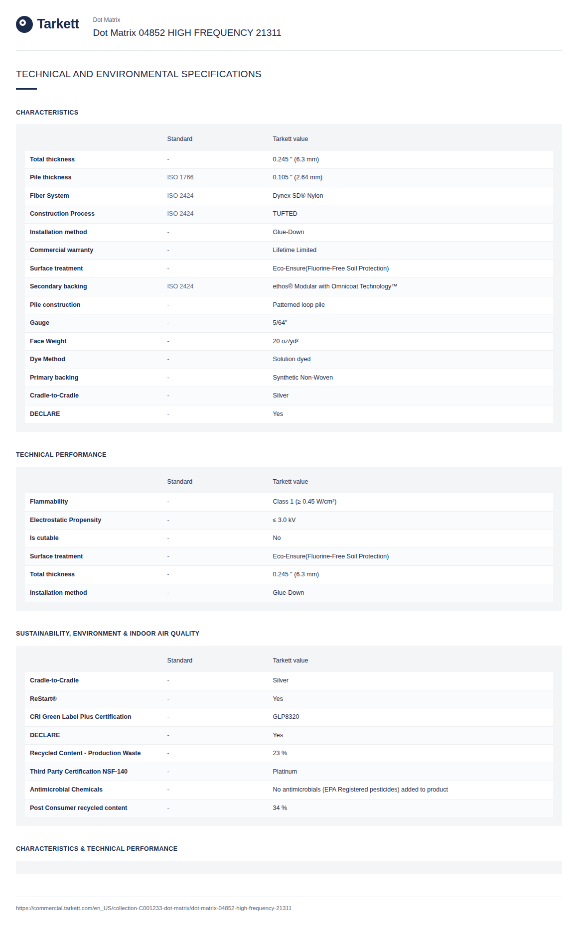Tarkett
Dot Matrix
Dot Matrix 04852 HIGH FREQUENCY 21311
TECHNICAL AND ENVIRONMENTAL SPECIFICATIONS
CHARACTERISTICS
| | Standard | Tarkett value |
| --- | --- | --- |
| Total thickness | - | 0.245 " (6.3 mm) |
| Pile thickness | ISO 1766 | 0.105 " (2.64 mm) |
| Fiber System | ISO 2424 | Dynex SD® Nylon |
| Construction Process | ISO 2424 | TUFTED |
| Installation method | - | Glue-Down |
| Commercial warranty | - | Lifetime Limited |
| Surface treatment | - | Eco-Ensure(Fluorine-Free Soil Protection) |
| Secondary backing | ISO 2424 | ethos® Modular with Omnicoat Technology™ |
| Pile construction | - | Patterned loop pile |
| Gauge | - | 5/64" |
| Face Weight | - | 20 oz/yd² |
| Dye Method | - | Solution dyed |
| Primary backing | - | Synthetic Non-Woven |
| Cradle-to-Cradle | - | Silver |
| DECLARE | - | Yes |
TECHNICAL PERFORMANCE
| | Standard | Tarkett value |
| --- | --- | --- |
| Flammability | - | Class 1 (≥ 0.45 W/cm²) |
| Electrostatic Propensity | - | ≤ 3.0 kV |
| Is cutable | - | No |
| Surface treatment | - | Eco-Ensure(Fluorine-Free Soil Protection) |
| Total thickness | - | 0.245 " (6.3 mm) |
| Installation method | - | Glue-Down |
SUSTAINABILITY, ENVIRONMENT & INDOOR AIR QUALITY
| | Standard | Tarkett value |
| --- | --- | --- |
| Cradle-to-Cradle | - | Silver |
| ReStart® | - | Yes |
| CRI Green Label Plus Certification | - | GLP8320 |
| DECLARE | - | Yes |
| Recycled Content - Production Waste | - | 23 % |
| Third Party Certification NSF-140 | - | Platinum |
| Antimicrobial Chemicals | - | No antimicrobials (EPA Registered pesticides) added to product |
| Post Consumer recycled content | - | 34 % |
CHARACTERISTICS & TECHNICAL PERFORMANCE
https://commercial.tarkett.com/en_US/collection-C001233-dot-matrix/dot-matrix-04852-high-frequency-21311